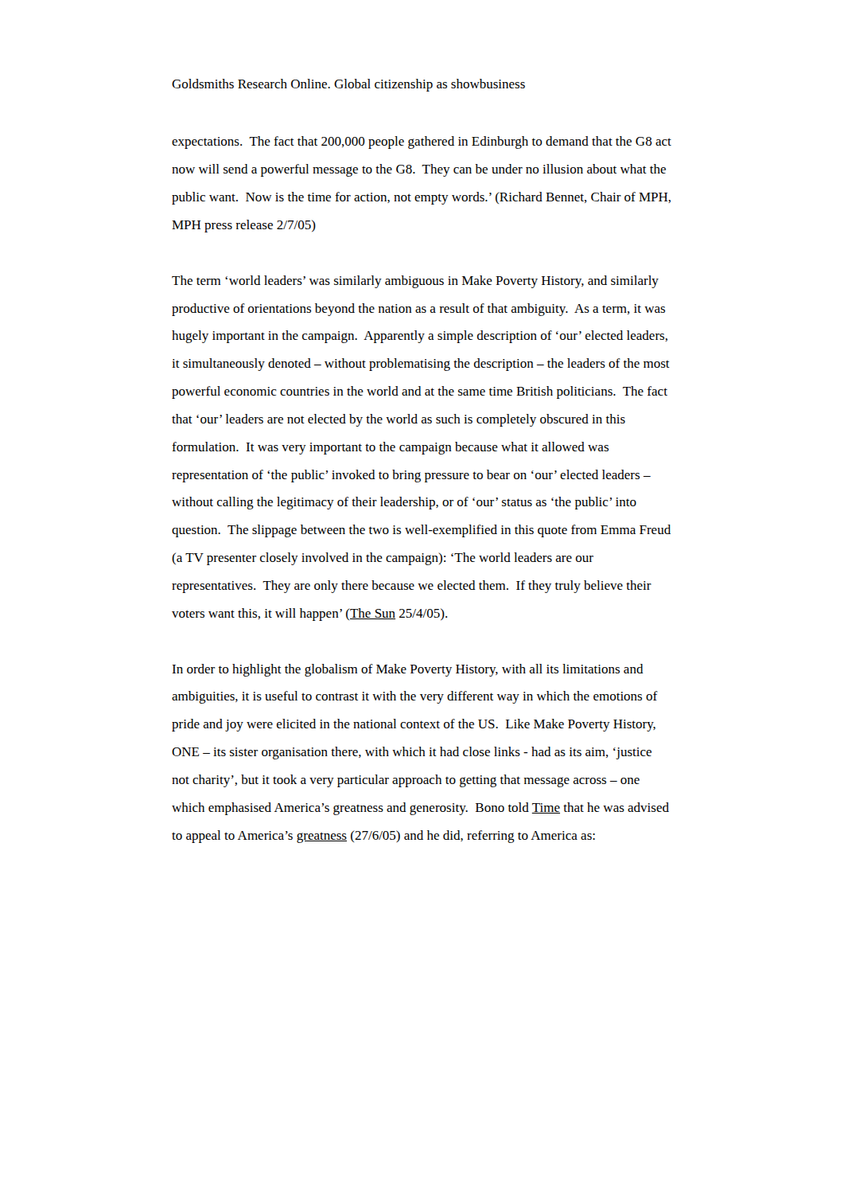Goldsmiths Research Online. Global citizenship as showbusiness
expectations. The fact that 200,000 people gathered in Edinburgh to demand that the G8 act now will send a powerful message to the G8. They can be under no illusion about what the public want. Now is the time for action, not empty words.’ (Richard Bennet, Chair of MPH, MPH press release 2/7/05)
The term ‘world leaders’ was similarly ambiguous in Make Poverty History, and similarly productive of orientations beyond the nation as a result of that ambiguity. As a term, it was hugely important in the campaign. Apparently a simple description of ‘our’ elected leaders, it simultaneously denoted – without problematising the description – the leaders of the most powerful economic countries in the world and at the same time British politicians. The fact that ‘our’ leaders are not elected by the world as such is completely obscured in this formulation. It was very important to the campaign because what it allowed was representation of ‘the public’ invoked to bring pressure to bear on ‘our’ elected leaders – without calling the legitimacy of their leadership, or of ‘our’ status as ‘the public’ into question. The slippage between the two is well-exemplified in this quote from Emma Freud (a TV presenter closely involved in the campaign): ‘The world leaders are our representatives. They are only there because we elected them. If they truly believe their voters want this, it will happen’ (The Sun 25/4/05).
In order to highlight the globalism of Make Poverty History, with all its limitations and ambiguities, it is useful to contrast it with the very different way in which the emotions of pride and joy were elicited in the national context of the US. Like Make Poverty History, ONE – its sister organisation there, with which it had close links - had as its aim, ‘justice not charity’, but it took a very particular approach to getting that message across – one which emphasised America’s greatness and generosity. Bono told Time that he was advised to appeal to America’s greatness (27/6/05) and he did, referring to America as: